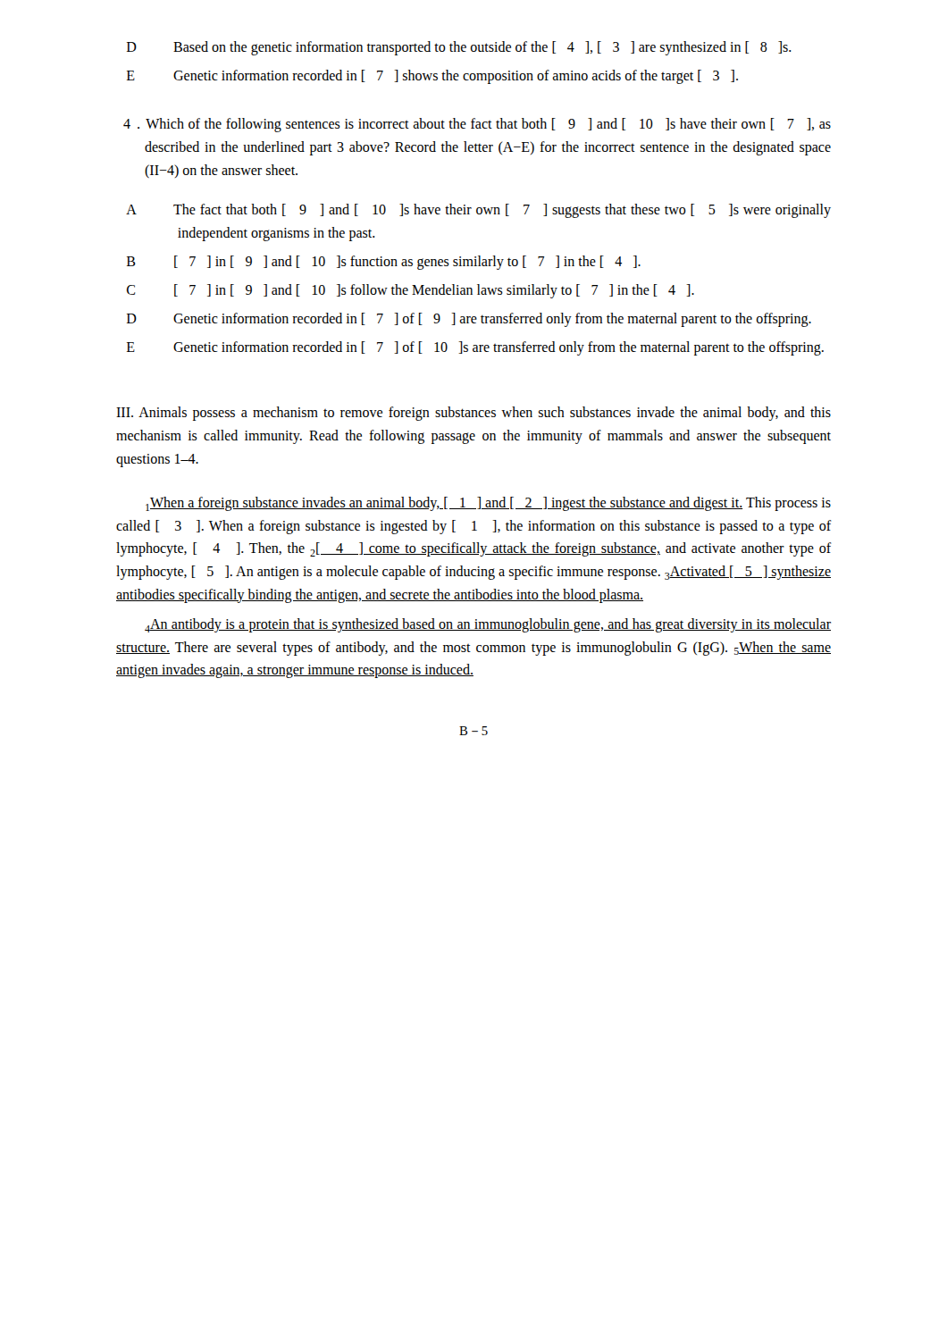DBased on the genetic information transported to the outside of the [ 4 ], [ 3 ] are synthesized in [ 8 ]s.
EGenetic information recorded in [ 7 ] shows the composition of amino acids of the target [ 3 ].
4．Which of the following sentences is incorrect about the fact that both [ 9 ] and [ 10 ]s have their own [ 7 ], as described in the underlined part 3 above? Record the letter (A−E) for the incorrect sentence in the designated space (II−4) on the answer sheet.
AThe fact that both [ 9 ] and [ 10 ]s have their own [ 7 ] suggests that these two [ 5 ]s were originally independent organisms in the past.
B[ 7 ] in [ 9 ] and [ 10 ]s function as genes similarly to [ 7 ] in the [ 4 ].
C[ 7 ] in [ 9 ] and [ 10 ]s follow the Mendelian laws similarly to [ 7 ] in the [ 4 ].
DGenetic information recorded in [ 7 ] of [ 9 ] are transferred only from the maternal parent to the offspring.
EGenetic information recorded in [ 7 ] of [ 10 ]s are transferred only from the maternal parent to the offspring.
III. Animals possess a mechanism to remove foreign substances when such substances invade the animal body, and this mechanism is called immunity. Read the following passage on the immunity of mammals and answer the subsequent questions 1–4.
1When a foreign substance invades an animal body, [ 1 ] and [ 2 ] ingest the substance and digest it. This process is called [ 3 ]. When a foreign substance is ingested by [ 1 ], the information on this substance is passed to a type of lymphocyte, [ 4 ]. Then, the 2[ 4 ] come to specifically attack the foreign substance, and activate another type of lymphocyte, [ 5 ]. An antigen is a molecule capable of inducing a specific immune response. 3Activated [ 5 ] synthesize antibodies specifically binding the antigen, and secrete the antibodies into the blood plasma.
4An antibody is a protein that is synthesized based on an immunoglobulin gene, and has great diversity in its molecular structure. There are several types of antibody, and the most common type is immunoglobulin G (IgG). 5When the same antigen invades again, a stronger immune response is induced.
B－5